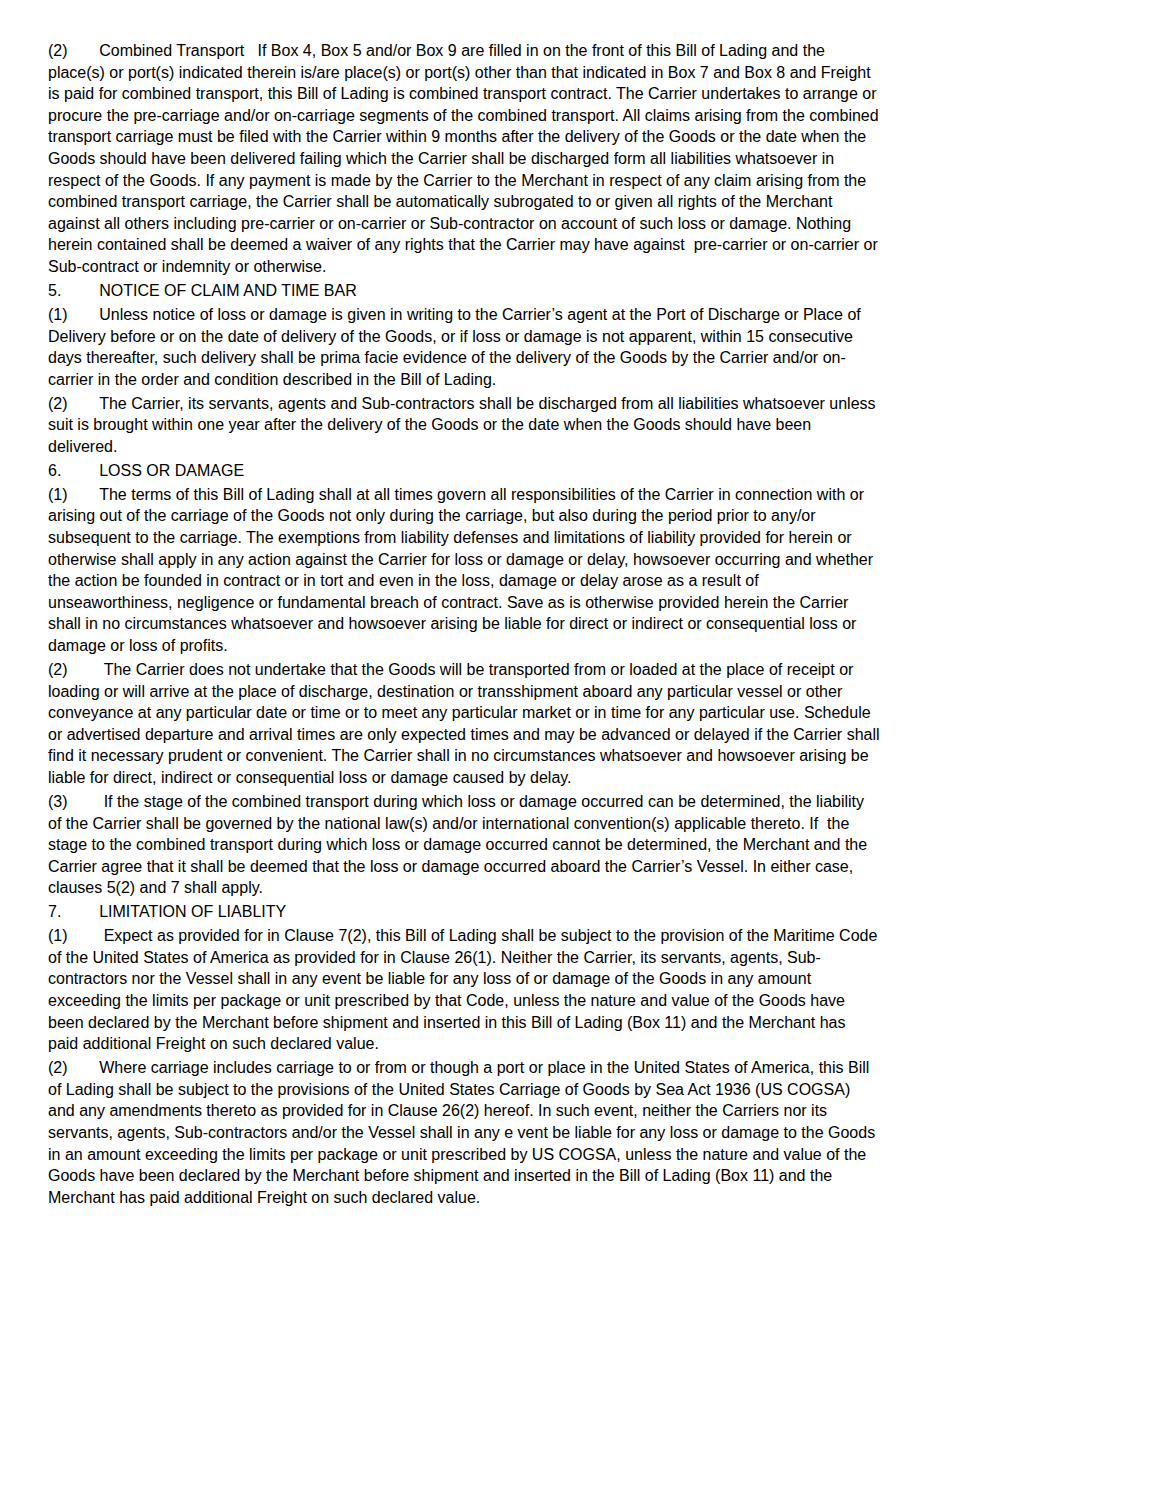(2) Combined Transport If Box 4, Box 5 and/or Box 9 are filled in on the front of this Bill of Lading and the place(s) or port(s) indicated therein is/are place(s) or port(s) other than that indicated in Box 7 and Box 8 and Freight is paid for combined transport, this Bill of Lading is combined transport contract. The Carrier undertakes to arrange or procure the pre-carriage and/or on-carriage segments of the combined transport. All claims arising from the combined transport carriage must be filed with the Carrier within 9 months after the delivery of the Goods or the date when the Goods should have been delivered failing which the Carrier shall be discharged form all liabilities whatsoever in respect of the Goods. If any payment is made by the Carrier to the Merchant in respect of any claim arising from the combined transport carriage, the Carrier shall be automatically subrogated to or given all rights of the Merchant against all others including pre-carrier or on-carrier or Sub-contractor on account of such loss or damage. Nothing herein contained shall be deemed a waiver of any rights that the Carrier may have against pre-carrier or on-carrier or Sub-contract or indemnity or otherwise.
5. NOTICE OF CLAIM AND TIME BAR
(1) Unless notice of loss or damage is given in writing to the Carrier’s agent at the Port of Discharge or Place of Delivery before or on the date of delivery of the Goods, or if loss or damage is not apparent, within 15 consecutive days thereafter, such delivery shall be prima facie evidence of the delivery of the Goods by the Carrier and/or on-carrier in the order and condition described in the Bill of Lading.
(2) The Carrier, its servants, agents and Sub-contractors shall be discharged from all liabilities whatsoever unless suit is brought within one year after the delivery of the Goods or the date when the Goods should have been delivered.
6. LOSS OR DAMAGE
(1) The terms of this Bill of Lading shall at all times govern all responsibilities of the Carrier in connection with or arising out of the carriage of the Goods not only during the carriage, but also during the period prior to any/or subsequent to the carriage. The exemptions from liability defenses and limitations of liability provided for herein or otherwise shall apply in any action against the Carrier for loss or damage or delay, howsoever occurring and whether the action be founded in contract or in tort and even in the loss, damage or delay arose as a result of unseaworthiness, negligence or fundamental breach of contract. Save as is otherwise provided herein the Carrier shall in no circumstances whatsoever and howsoever arising be liable for direct or indirect or consequential loss or damage or loss of profits.
(2) The Carrier does not undertake that the Goods will be transported from or loaded at the place of receipt or loading or will arrive at the place of discharge, destination or transshipment aboard any particular vessel or other conveyance at any particular date or time or to meet any particular market or in time for any particular use. Schedule or advertised departure and arrival times are only expected times and may be advanced or delayed if the Carrier shall find it necessary prudent or convenient. The Carrier shall in no circumstances whatsoever and howsoever arising be liable for direct, indirect or consequential loss or damage caused by delay.
(3) If the stage of the combined transport during which loss or damage occurred can be determined, the liability of the Carrier shall be governed by the national law(s) and/or international convention(s) applicable thereto. If the stage to the combined transport during which loss or damage occurred cannot be determined, the Merchant and the Carrier agree that it shall be deemed that the loss or damage occurred aboard the Carrier’s Vessel. In either case, clauses 5(2) and 7 shall apply.
7. LIMITATION OF LIABLITY
(1) Expect as provided for in Clause 7(2), this Bill of Lading shall be subject to the provision of the Maritime Code of the United States of America as provided for in Clause 26(1). Neither the Carrier, its servants, agents, Sub-contractors nor the Vessel shall in any event be liable for any loss of or damage of the Goods in any amount exceeding the limits per package or unit prescribed by that Code, unless the nature and value of the Goods have been declared by the Merchant before shipment and inserted in this Bill of Lading (Box 11) and the Merchant has paid additional Freight on such declared value.
(2) Where carriage includes carriage to or from or though a port or place in the United States of America, this Bill of Lading shall be subject to the provisions of the United States Carriage of Goods by Sea Act 1936 (US COGSA) and any amendments thereto as provided for in Clause 26(2) hereof. In such event, neither the Carriers nor its servants, agents, Sub-contractors and/or the Vessel shall in any e vent be liable for any loss or damage to the Goods in an amount exceeding the limits per package or unit prescribed by US COGSA, unless the nature and value of the Goods have been declared by the Merchant before shipment and inserted in the Bill of Lading (Box 11) and the Merchant has paid additional Freight on such declared value.